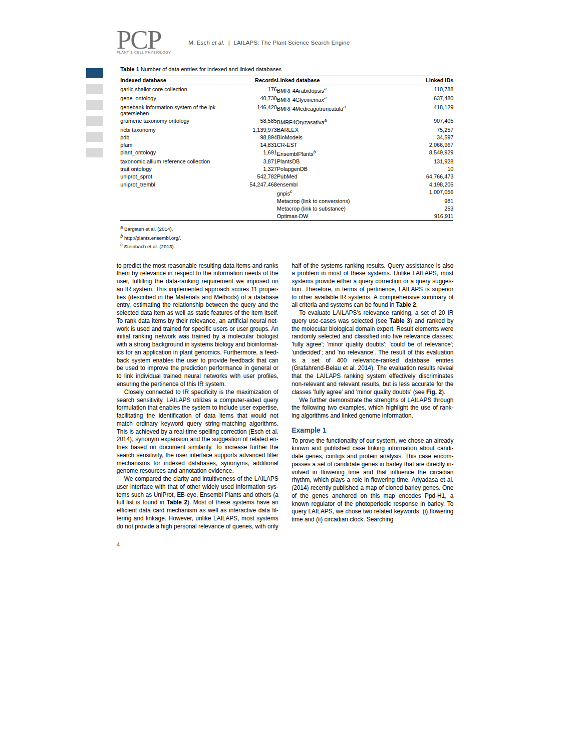PCP
PLANT & CELL PHYSIOLOGY
M. Esch et al. | LAILAPS: The Plant Science Search Engine
Table 1 Number of data entries for indexed and linked databases
| Indexed database | Records | Linked database | Linked IDs |
| --- | --- | --- | --- |
| garlic shallot core collection | 176 | BMRF4Arabidopsis a | 110,788 |
| gene_ontology | 40,730 | BMRF4Glycinemax a | 637,480 |
| genebank information system of the ipk gatersleben | 146,420 | BMRF4Medicagotruncatula a | 418,129 |
| gramene taxonomy ontology | 58,585 | BMRF4Oryzasativa a | 907,405 |
| ncbi taxonomy | 1,139,973 | BARLEX | 75,257 |
| pdb | 98,894 | BioModels | 34,597 |
| pfam | 14,831 | CR-EST | 2,066,967 |
| plant_ontology | 1,691 | EnsemblPlants b | 8,549,929 |
| taxonomic allium reference collection | 3,871 | PlantsDB | 131,928 |
| trait ontology | 1,327 | PolapgenDB | 10 |
| uniprot_sprot | 542,782 | PubMed | 64,766,473 |
| uniprot_trembl | 54,247,468 | ensembl | 4,198,205 |
| | | gnpis c | 1,007,056 |
| | | Metacrop (link to conversions) | 981 |
| | | Metacrop (link to substance) | 253 |
| | | Optimas-DW | 916,911 |
a Bargsten et al. (2014).
b http://plants.ensembl.org/.
c Steinbach et al. (2013).
to predict the most reasonable resulting data items and ranks them by relevance in respect to the information needs of the user, fulfilling the data-ranking requirement we imposed on an IR system. This implemented approach scores 11 properties (described in the Materials and Methods) of a database entry, estimating the relationship between the query and the selected data item as well as static features of the item itself. To rank data items by their relevance, an artificial neural network is used and trained for specific users or user groups. An initial ranking network was trained by a molecular biologist with a strong background in systems biology and bioinformatics for an application in plant genomics. Furthermore, a feedback system enables the user to provide feedback that can be used to improve the prediction performance in general or to link individual trained neural networks with user profiles, ensuring the pertinence of this IR system.
Closely connected to IR specificity is the maximization of search sensitivity. LAILAPS utilizes a computer-aided query formulation that enables the system to include user expertise, facilitating the identification of data items that would not match ordinary keyword query string-matching algorithms. This is achieved by a real-time spelling correction (Esch et al. 2014), synonym expansion and the suggestion of related entries based on document similarity. To increase further the search sensitivity, the user interface supports advanced filter mechanisms for indexed databases, synonyms, additional genome resources and annotation evidence.
We compared the clarity and intuitiveness of the LAILAPS user interface with that of other widely used information systems such as UniProt, EB-eye, Ensembl Plants and others (a full list is found in Table 2). Most of these systems have an efficient data card mechanism as well as interactive data filtering and linkage. However, unlike LAILAPS, most systems do not provide a high personal relevance of queries, with only half of the systems ranking results. Query assistance is also a problem in most of these systems. Unlike LAILAPS, most systems provide either a query correction or a query suggestion. Therefore, in terms of pertinence, LAILAPS is superior to other available IR systems. A comprehensive summary of all criteria and systems can be found in Table 2.
To evaluate LAILAPS's relevance ranking, a set of 20 IR query use-cases was selected (see Table 3) and ranked by the molecular biological domain expert. Result elements were randomly selected and classified into five relevance classes: 'fully agree'; 'minor quality doubts'; 'could be of relevance'; 'undecided'; and 'no relevance'. The result of this evaluation is a set of 400 relevance-ranked database entries (Grafahrend-Belau et al. 2014). The evaluation results reveal that the LAILAPS ranking system effectively discriminates non-relevant and relevant results, but is less accurate for the classes 'fully agree' and 'minor quality doubts' (see Fig. 2).
We further demonstrate the strengths of LAILAPS through the following two examples, which highlight the use of ranking algorithms and linked genome information.
Example 1
To prove the functionality of our system, we chose an already known and published case linking information about candidate genes, contigs and protein analysis. This case encompasses a set of candidate genes in barley that are directly involved in flowering time and that influence the circadian rhythm, which plays a role in flowering time. Ariyadasa et al. (2014) recently published a map of cloned barley genes. One of the genes anchored on this map encodes Ppd-H1, a known regulator of the photoperiodic response in barley. To query LAILAPS, we chose two related keywords: (i) flowering time and (ii) circadian clock. Searching
4